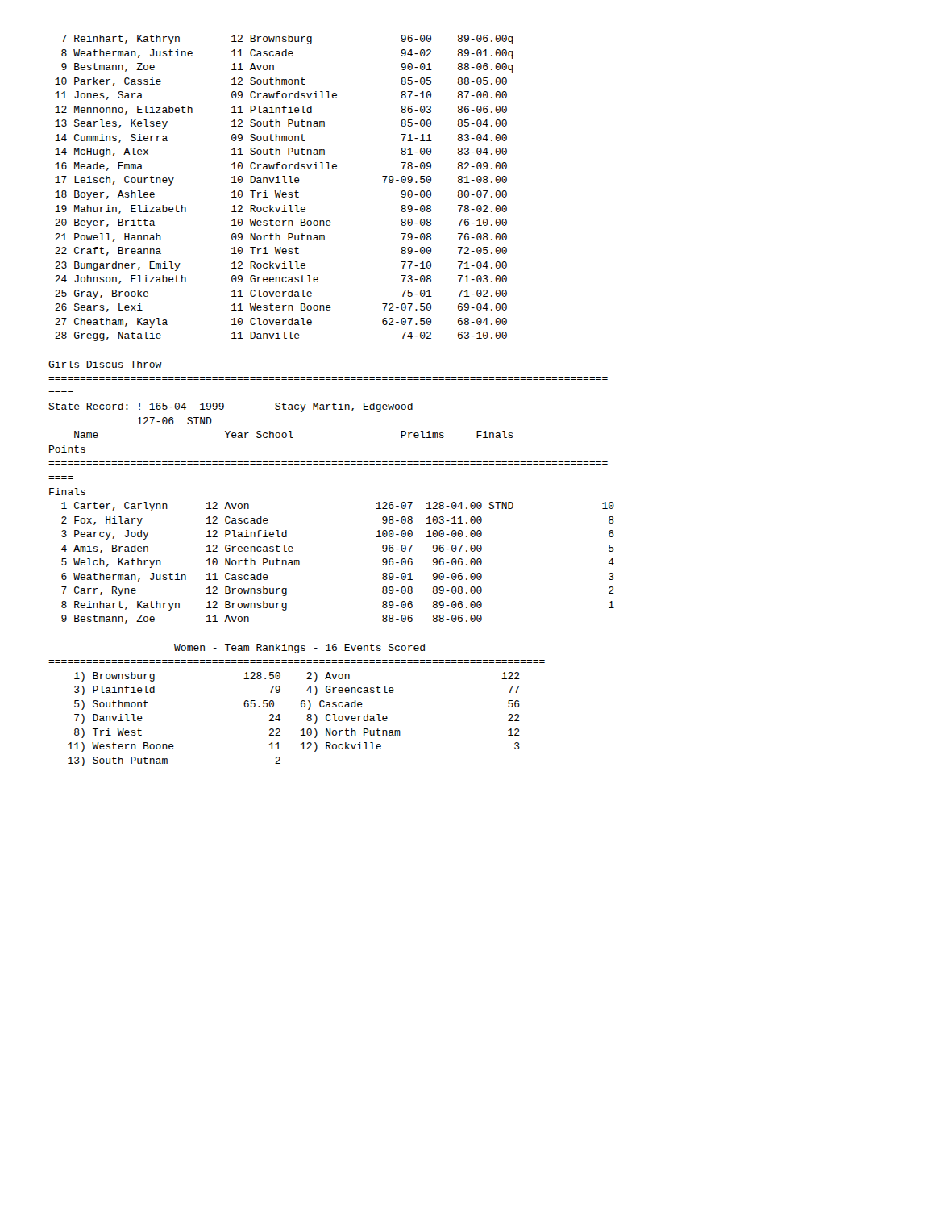7 Reinhart, Kathryn        12 Brownsburg              96-00    89-06.00q
  8 Weatherman, Justine      11 Cascade                 94-02    89-01.00q
  9 Bestmann, Zoe            11 Avon                    90-01    88-06.00q
 10 Parker, Cassie           12 Southmont               85-05    88-05.00
 11 Jones, Sara              09 Crawfordsville          87-10    87-00.00
 12 Mennonno, Elizabeth      11 Plainfield              86-03    86-06.00
 13 Searles, Kelsey          12 South Putnam            85-00    85-04.00
 14 Cummins, Sierra          09 Southmont               71-11    83-04.00
 14 McHugh, Alex             11 South Putnam            81-00    83-04.00
 16 Meade, Emma              10 Crawfordsville          78-09    82-09.00
 17 Leisch, Courtney         10 Danville             79-09.50    81-08.00
 18 Boyer, Ashlee            10 Tri West                90-00    80-07.00
 19 Mahurin, Elizabeth       12 Rockville               89-08    78-02.00
 20 Beyer, Britta            10 Western Boone           80-08    76-10.00
 21 Powell, Hannah           09 North Putnam            79-08    76-08.00
 22 Craft, Breanna           10 Tri West                89-00    72-05.00
 23 Bumgardner, Emily        12 Rockville               77-10    71-04.00
 24 Johnson, Elizabeth       09 Greencastle             73-08    71-03.00
 25 Gray, Brooke             11 Cloverdale              75-01    71-02.00
 26 Sears, Lexi              11 Western Boone        72-07.50    69-04.00
 27 Cheatham, Kayla          10 Cloverdale           62-07.50    68-04.00
 28 Gregg, Natalie           11 Danville                74-02    63-10.00

Girls Discus Throw
=========================================================================================
====
State Record: ! 165-04  1999        Stacy Martin, Edgewood
              127-06  STND
    Name                    Year School                 Prelims     Finals
Points
=========================================================================================
====
Finals
  1 Carter, Carlynn      12 Avon                    126-07  128-04.00 STND              10
  2 Fox, Hilary          12 Cascade                  98-08  103-11.00                    8
  3 Pearcy, Jody         12 Plainfield              100-00  100-00.00                    6
  4 Amis, Braden         12 Greencastle              96-07   96-07.00                    5
  5 Welch, Kathryn       10 North Putnam             96-06   96-06.00                    4
  6 Weatherman, Justin   11 Cascade                  89-01   90-06.00                    3
  7 Carr, Ryne           12 Brownsburg               89-08   89-08.00                    2
  8 Reinhart, Kathryn    12 Brownsburg               89-06   89-06.00                    1
  9 Bestmann, Zoe        11 Avon                     88-06   88-06.00

                    Women - Team Rankings - 16 Events Scored
===============================================================================
    1) Brownsburg              128.50    2) Avon                        122
    3) Plainfield                  79    4) Greencastle                  77
    5) Southmont               65.50    6) Cascade                       56
    7) Danville                    24    8) Cloverdale                   22
    8) Tri West                    22   10) North Putnam                 12
   11) Western Boone               11   12) Rockville                     3
   13) South Putnam                 2